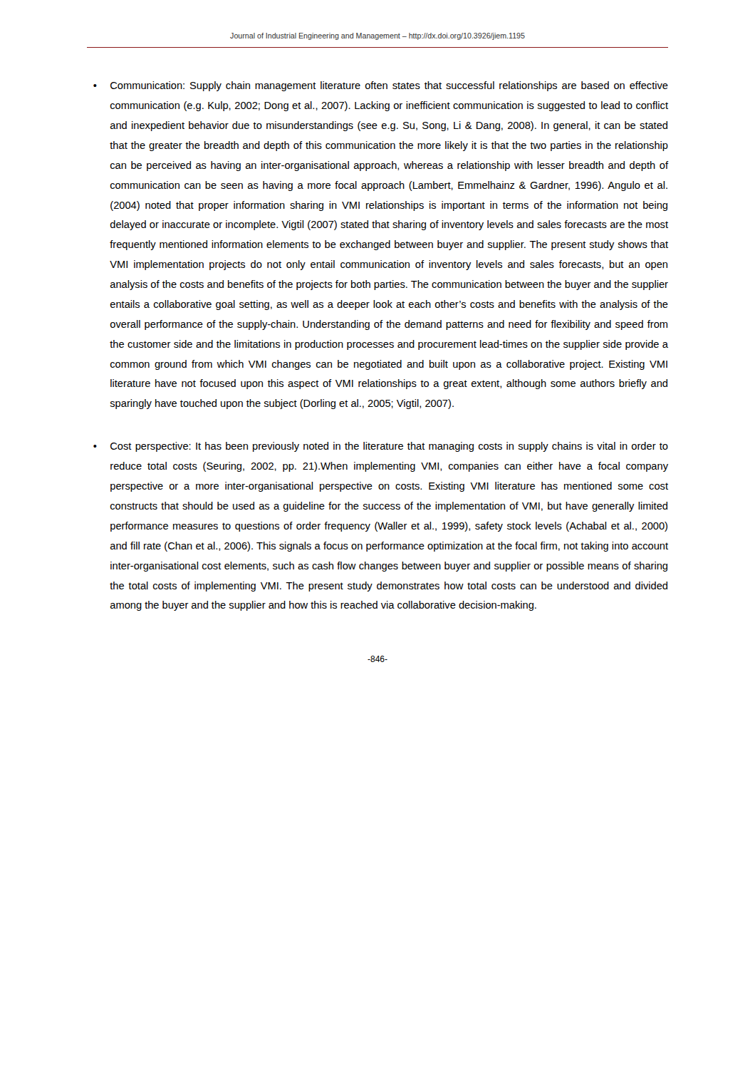Journal of Industrial Engineering and Management – http://dx.doi.org/10.3926/jiem.1195
Communication: Supply chain management literature often states that successful relationships are based on effective communication (e.g. Kulp, 2002; Dong et al., 2007). Lacking or inefficient communication is suggested to lead to conflict and inexpedient behavior due to misunderstandings (see e.g. Su, Song, Li & Dang, 2008). In general, it can be stated that the greater the breadth and depth of this communication the more likely it is that the two parties in the relationship can be perceived as having an inter-organisational approach, whereas a relationship with lesser breadth and depth of communication can be seen as having a more focal approach (Lambert, Emmelhainz & Gardner, 1996). Angulo et al. (2004) noted that proper information sharing in VMI relationships is important in terms of the information not being delayed or inaccurate or incomplete. Vigtil (2007) stated that sharing of inventory levels and sales forecasts are the most frequently mentioned information elements to be exchanged between buyer and supplier. The present study shows that VMI implementation projects do not only entail communication of inventory levels and sales forecasts, but an open analysis of the costs and benefits of the projects for both parties. The communication between the buyer and the supplier entails a collaborative goal setting, as well as a deeper look at each other’s costs and benefits with the analysis of the overall performance of the supply-chain. Understanding of the demand patterns and need for flexibility and speed from the customer side and the limitations in production processes and procurement lead-times on the supplier side provide a common ground from which VMI changes can be negotiated and built upon as a collaborative project. Existing VMI literature have not focused upon this aspect of VMI relationships to a great extent, although some authors briefly and sparingly have touched upon the subject (Dorling et al., 2005; Vigtil, 2007).
Cost perspective: It has been previously noted in the literature that managing costs in supply chains is vital in order to reduce total costs (Seuring, 2002, pp. 21).When implementing VMI, companies can either have a focal company perspective or a more inter-organisational perspective on costs. Existing VMI literature has mentioned some cost constructs that should be used as a guideline for the success of the implementation of VMI, but have generally limited performance measures to questions of order frequency (Waller et al., 1999), safety stock levels (Achabal et al., 2000) and fill rate (Chan et al., 2006). This signals a focus on performance optimization at the focal firm, not taking into account inter-organisational cost elements, such as cash flow changes between buyer and supplier or possible means of sharing the total costs of implementing VMI. The present study demonstrates how total costs can be understood and divided among the buyer and the supplier and how this is reached via collaborative decision-making.
-846-